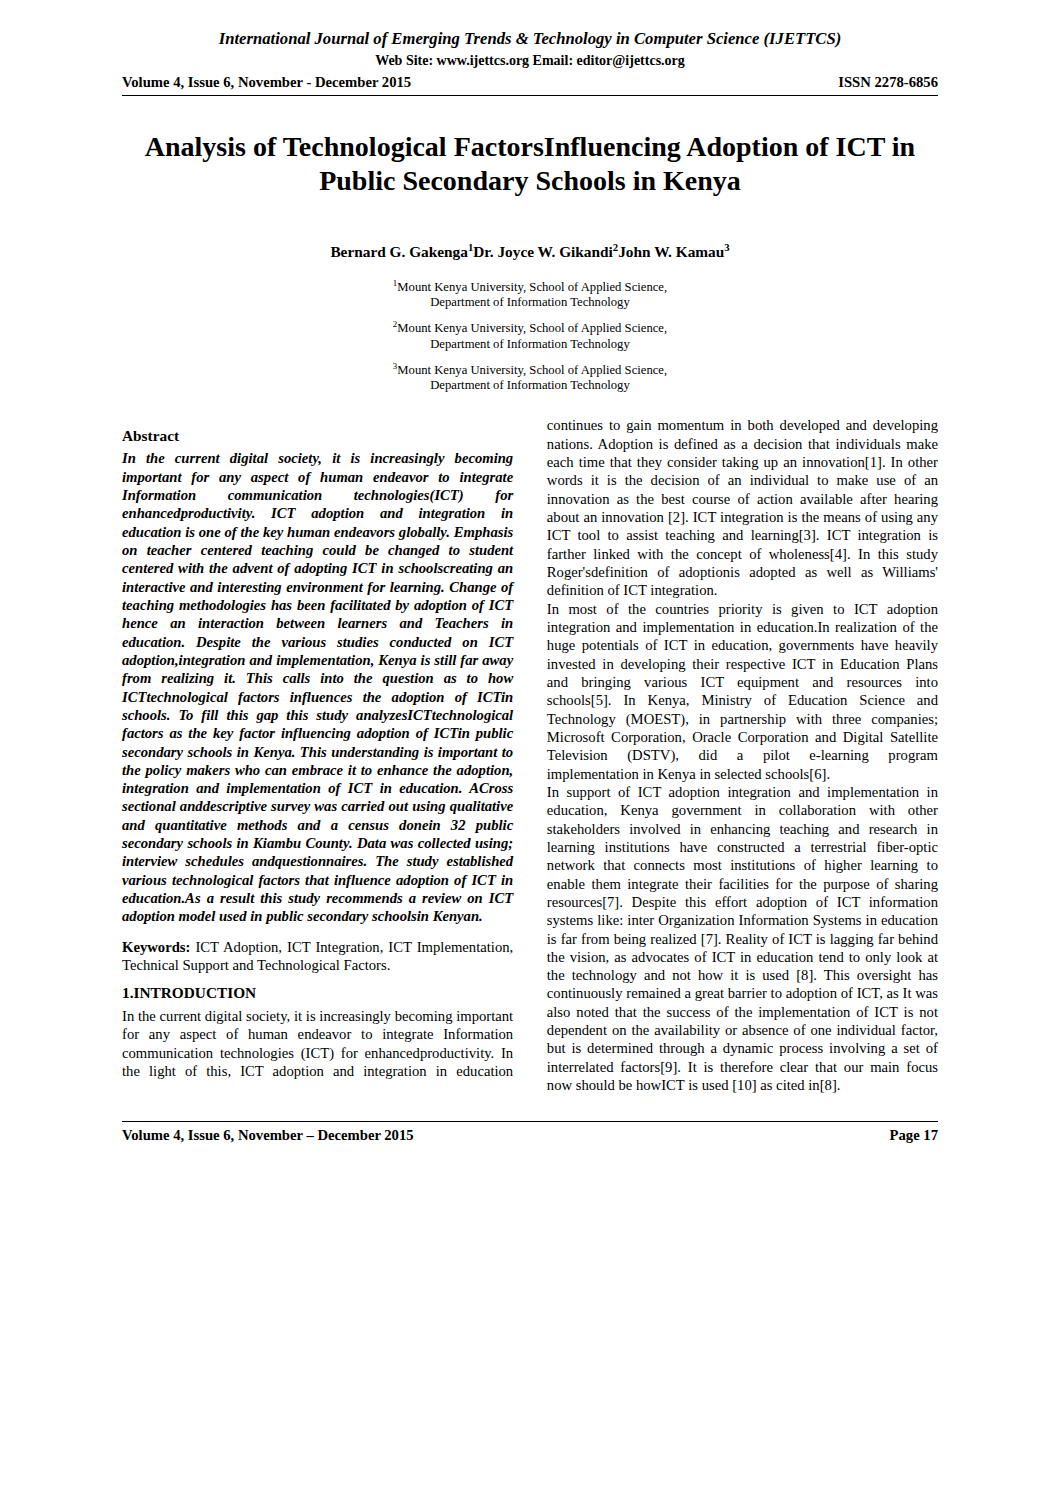International Journal of Emerging Trends & Technology in Computer Science (IJETTCS)
Web Site: www.ijettcs.org Email: editor@ijettcs.org
Volume 4, Issue 6, November - December 2015 ISSN 2278-6856
Analysis of Technological FactorsInfluencing Adoption of ICT in Public Secondary Schools in Kenya
Bernard G. Gakenga1Dr. Joyce W. Gikandi2John W. Kamau3
1Mount Kenya University, School of Applied Science,
Department of Information Technology
2Mount Kenya University, School of Applied Science,
Department of Information Technology
3Mount Kenya University, School of Applied Science,
Department of Information Technology
Abstract
In the current digital society, it is increasingly becoming important for any aspect of human endeavor to integrate Information communication technologies(ICT) for enhancedproductivity. ICT adoption and integration in education is one of the key human endeavors globally. Emphasis on teacher centered teaching could be changed to student centered with the advent of adopting ICT in schoolscreating an interactive and interesting environment for learning. Change of teaching methodologies has been facilitated by adoption of ICT hence an interaction between learners and Teachers in education. Despite the various studies conducted on ICT adoption,integration and implementation, Kenya is still far away from realizing it. This calls into the question as to how ICTtechnological factors influences the adoption of ICTin schools. To fill this gap this study analyzesICTtechnological factors as the key factor influencing adoption of ICTin public secondary schools in Kenya. This understanding is important to the policy makers who can embrace it to enhance the adoption, integration and implementation of ICT in education. ACross sectional anddescriptive survey was carried out using qualitative and quantitative methods and a census donein 32 public secondary schools in Kiambu County. Data was collected using; interview schedules andquestionnaires. The study established various technological factors that influence adoption of ICT in education.As a result this study recommends a review on ICT adoption model used in public secondary schoolsin Kenyan.
Keywords: ICT Adoption, ICT Integration, ICT Implementation, Technical Support and Technological Factors.
1.INTRODUCTION
In the current digital society, it is increasingly becoming important for any aspect of human endeavor to integrate Information communication technologies (ICT) for enhancedproductivity. In the light of this, ICT adoption and integration in education continues to gain momentum in both developed and developing nations. Adoption is defined as a decision that individuals make each time that they consider taking up an innovation[1]. In other words it is the decision of an individual to make use of an innovation as the best course of action available after hearing about an innovation [2]. ICT integration is the means of using any ICT tool to assist teaching and learning[3]. ICT integration is farther linked with the concept of wholeness[4]. In this study Roger'sdefinition of adoptionis adopted as well as Williams' definition of ICT integration.
In most of the countries priority is given to ICT adoption integration and implementation in education.In realization of the huge potentials of ICT in education, governments have heavily invested in developing their respective ICT in Education Plans and bringing various ICT equipment and resources into schools[5]. In Kenya, Ministry of Education Science and Technology (MOEST), in partnership with three companies; Microsoft Corporation, Oracle Corporation and Digital Satellite Television (DSTV), did a pilot e-learning program implementation in Kenya in selected schools[6].
In support of ICT adoption integration and implementation in education, Kenya government in collaboration with other stakeholders involved in enhancing teaching and research in learning institutions have constructed a terrestrial fiber-optic network that connects most institutions of higher learning to enable them integrate their facilities for the purpose of sharing resources[7]. Despite this effort adoption of ICT information systems like: inter Organization Information Systems in education is far from being realized [7]. Reality of ICT is lagging far behind the vision, as advocates of ICT in education tend to only look at the technology and not how it is used [8]. This oversight has continuously remained a great barrier to adoption of ICT, as It was also noted that the success of the implementation of ICT is not dependent on the availability or absence of one individual factor, but is determined through a dynamic process involving a set of interrelated factors[9]. It is therefore clear that our main focus now should be howICT is used [10] as cited in[8].
Volume 4, Issue 6, November – December 2015 Page 17